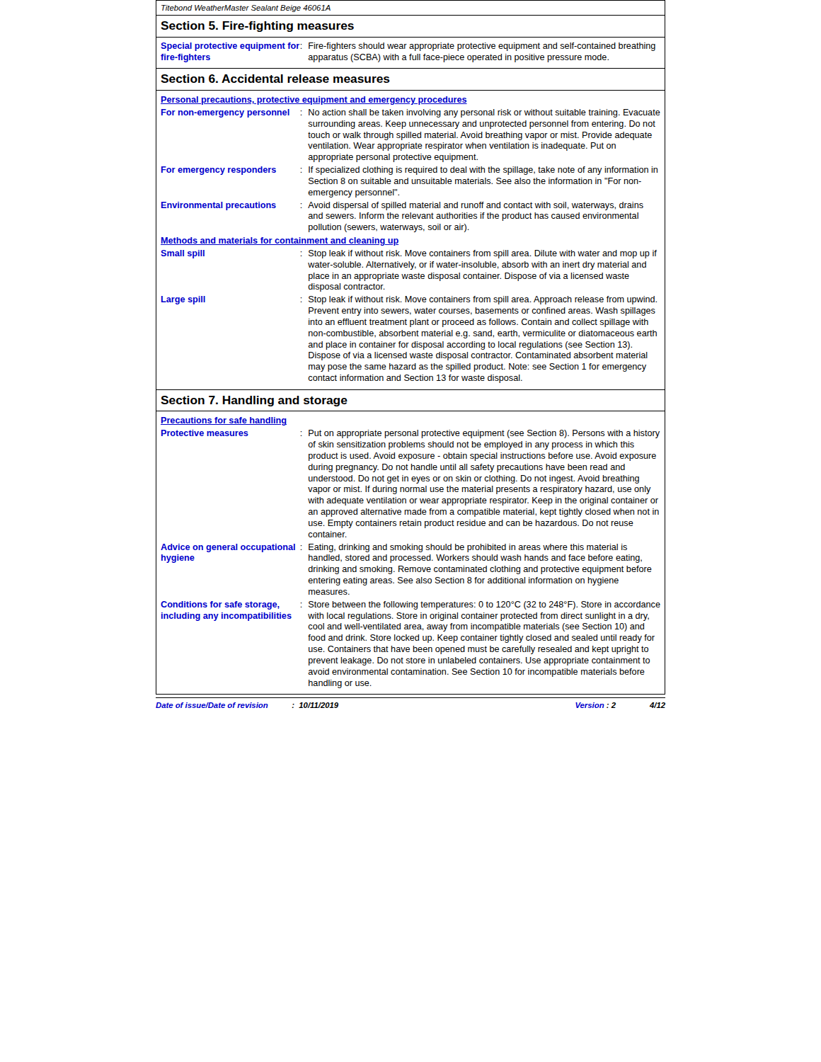Titebond WeatherMaster Sealant Beige 46061A
Section 5. Fire-fighting measures
| Special protective equipment for fire-fighters | : | Fire-fighters should wear appropriate protective equipment and self-contained breathing apparatus (SCBA) with a full face-piece operated in positive pressure mode. |
Section 6. Accidental release measures
Personal precautions, protective equipment and emergency procedures
| For non-emergency personnel | : | No action shall be taken involving any personal risk or without suitable training. Evacuate surrounding areas. Keep unnecessary and unprotected personnel from entering. Do not touch or walk through spilled material. Avoid breathing vapor or mist. Provide adequate ventilation. Wear appropriate respirator when ventilation is inadequate. Put on appropriate personal protective equipment. |
| For emergency responders | : | If specialized clothing is required to deal with the spillage, take note of any information in Section 8 on suitable and unsuitable materials. See also the information in "For non-emergency personnel". |
| Environmental precautions | : | Avoid dispersal of spilled material and runoff and contact with soil, waterways, drains and sewers. Inform the relevant authorities if the product has caused environmental pollution (sewers, waterways, soil or air). |
Methods and materials for containment and cleaning up
| Small spill | : | Stop leak if without risk. Move containers from spill area. Dilute with water and mop up if water-soluble. Alternatively, or if water-insoluble, absorb with an inert dry material and place in an appropriate waste disposal container. Dispose of via a licensed waste disposal contractor. |
| Large spill | : | Stop leak if without risk. Move containers from spill area. Approach release from upwind. Prevent entry into sewers, water courses, basements or confined areas. Wash spillages into an effluent treatment plant or proceed as follows. Contain and collect spillage with non-combustible, absorbent material e.g. sand, earth, vermiculite or diatomaceous earth and place in container for disposal according to local regulations (see Section 13). Dispose of via a licensed waste disposal contractor. Contaminated absorbent material may pose the same hazard as the spilled product. Note: see Section 1 for emergency contact information and Section 13 for waste disposal. |
Section 7. Handling and storage
Precautions for safe handling
| Protective measures | : | Put on appropriate personal protective equipment (see Section 8). Persons with a history of skin sensitization problems should not be employed in any process in which this product is used. Avoid exposure - obtain special instructions before use. Avoid exposure during pregnancy. Do not handle until all safety precautions have been read and understood. Do not get in eyes or on skin or clothing. Do not ingest. Avoid breathing vapor or mist. If during normal use the material presents a respiratory hazard, use only with adequate ventilation or wear appropriate respirator. Keep in the original container or an approved alternative made from a compatible material, kept tightly closed when not in use. Empty containers retain product residue and can be hazardous. Do not reuse container. |
| Advice on general occupational hygiene | : | Eating, drinking and smoking should be prohibited in areas where this material is handled, stored and processed. Workers should wash hands and face before eating, drinking and smoking. Remove contaminated clothing and protective equipment before entering eating areas. See also Section 8 for additional information on hygiene measures. |
| Conditions for safe storage, including any incompatibilities | : | Store between the following temperatures: 0 to 120°C (32 to 248°F). Store in accordance with local regulations. Store in original container protected from direct sunlight in a dry, cool and well-ventilated area, away from incompatible materials (see Section 10) and food and drink. Store locked up. Keep container tightly closed and sealed until ready for use. Containers that have been opened must be carefully resealed and kept upright to prevent leakage. Do not store in unlabeled containers. Use appropriate containment to avoid environmental contamination. See Section 10 for incompatible materials before handling or use. |
Date of issue/Date of revision : 10/11/2019
Version : 2 4/12